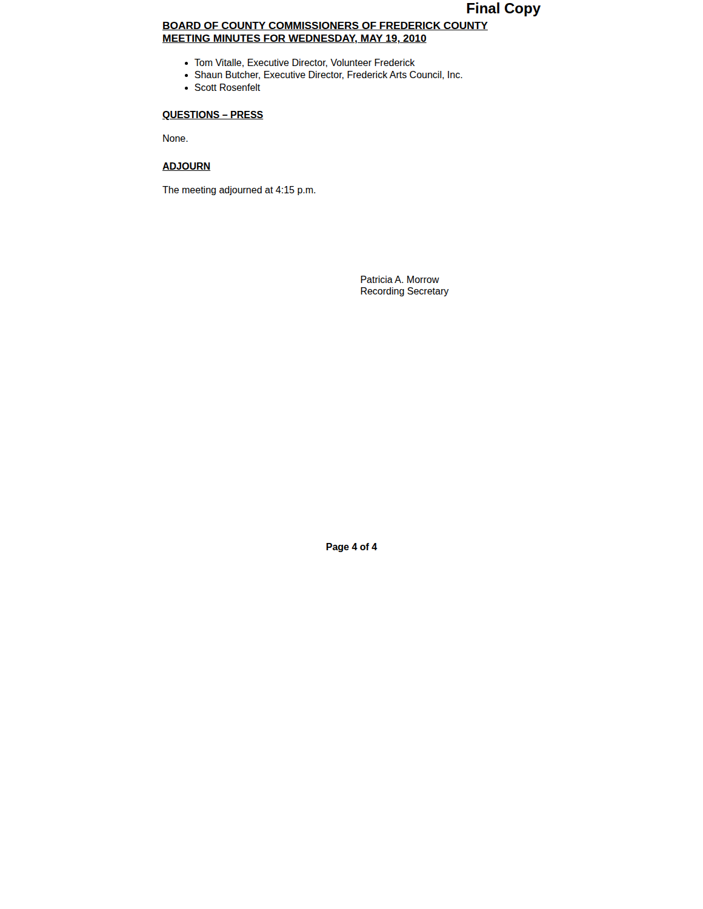Final Copy
BOARD OF COUNTY COMMISSIONERS OF FREDERICK COUNTY
MEETING MINUTES FOR WEDNESDAY, MAY 19, 2010
Tom Vitalle, Executive Director, Volunteer Frederick
Shaun Butcher, Executive Director, Frederick Arts Council, Inc.
Scott Rosenfelt
QUESTIONS – PRESS
None.
ADJOURN
The meeting adjourned at 4:15 p.m.
Patricia A. Morrow
Recording Secretary
Page 4 of 4